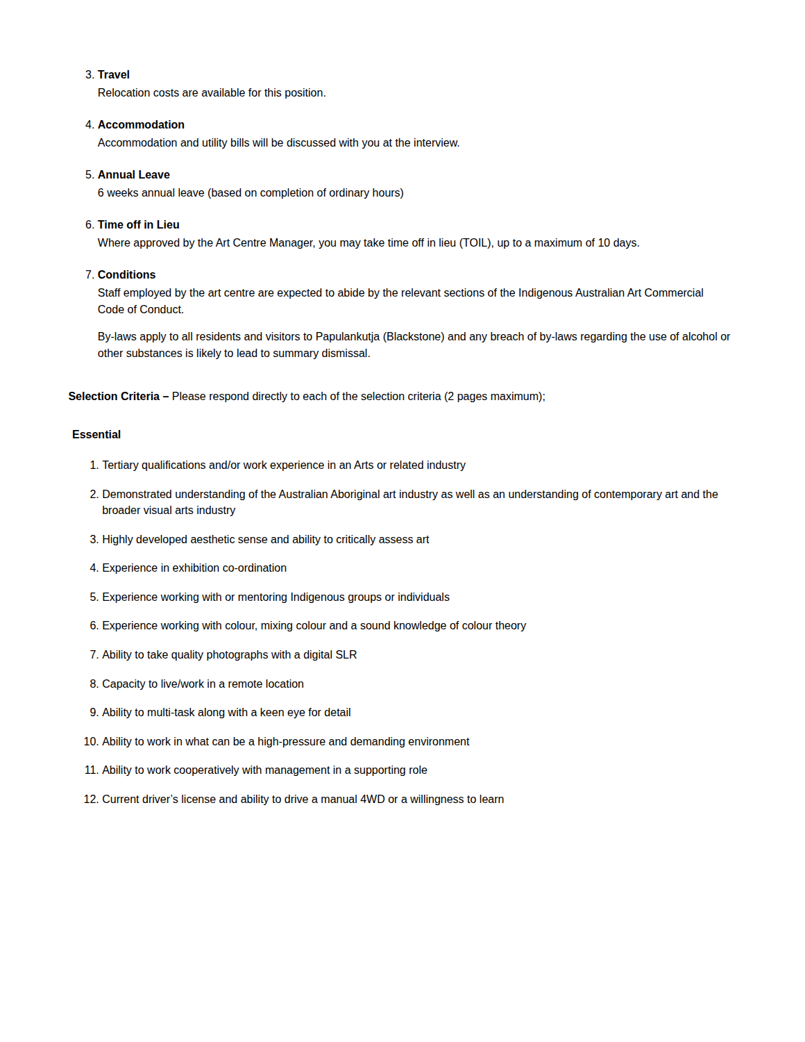Travel
Relocation costs are available for this position.
Accommodation
Accommodation and utility bills will be discussed with you at the interview.
Annual Leave
6 weeks annual leave (based on completion of ordinary hours)
Time off in Lieu
Where approved by the Art Centre Manager, you may take time off in lieu (TOIL), up to a maximum of 10 days.
Conditions
Staff employed by the art centre are expected to abide by the relevant sections of the Indigenous Australian Art Commercial Code of Conduct.
By-laws apply to all residents and visitors to Papulankutja (Blackstone) and any breach of by-laws regarding the use of alcohol or other substances is likely to lead to summary dismissal.
Selection Criteria – Please respond directly to each of the selection criteria (2 pages maximum);
Essential
Tertiary qualifications and/or work experience in an Arts or related industry
Demonstrated understanding of the Australian Aboriginal art industry as well as an understanding of contemporary art and the broader visual arts industry
Highly developed aesthetic sense and ability to critically assess art
Experience in exhibition co-ordination
Experience working with or mentoring Indigenous groups or individuals
Experience working with colour, mixing colour and a sound knowledge of colour theory
Ability to take quality photographs with a digital SLR
Capacity to live/work in a remote location
Ability to multi-task along with a keen eye for detail
Ability to work in what can be a high-pressure and demanding environment
Ability to work cooperatively with management in a supporting role
Current driver’s license and ability to drive a manual 4WD or a willingness to learn